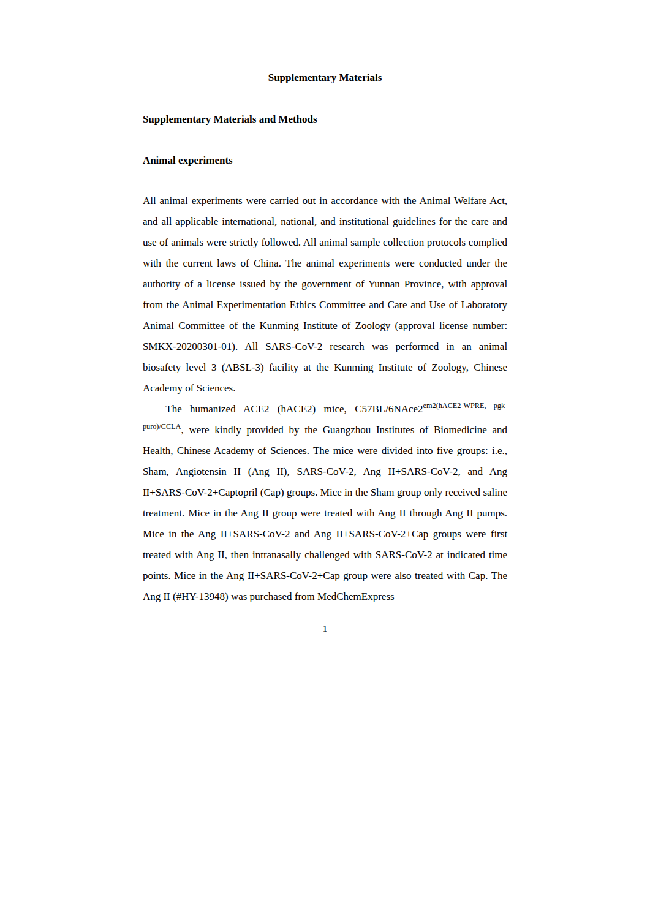Supplementary Materials
Supplementary Materials and Methods
Animal experiments
All animal experiments were carried out in accordance with the Animal Welfare Act, and all applicable international, national, and institutional guidelines for the care and use of animals were strictly followed. All animal sample collection protocols complied with the current laws of China. The animal experiments were conducted under the authority of a license issued by the government of Yunnan Province, with approval from the Animal Experimentation Ethics Committee and Care and Use of Laboratory Animal Committee of the Kunming Institute of Zoology (approval license number: SMKX-20200301-01). All SARS-CoV-2 research was performed in an animal biosafety level 3 (ABSL-3) facility at the Kunming Institute of Zoology, Chinese Academy of Sciences.
The humanized ACE2 (hACE2) mice, C57BL/6NAce2em2(hACE2-WPRE, pgk-puro)/CCLA, were kindly provided by the Guangzhou Institutes of Biomedicine and Health, Chinese Academy of Sciences. The mice were divided into five groups: i.e., Sham, Angiotensin II (Ang II), SARS-CoV-2, Ang II+SARS-CoV-2, and Ang II+SARS-CoV-2+Captopril (Cap) groups. Mice in the Sham group only received saline treatment. Mice in the Ang II group were treated with Ang II through Ang II pumps. Mice in the Ang II+SARS-CoV-2 and Ang II+SARS-CoV-2+Cap groups were first treated with Ang II, then intranasally challenged with SARS-CoV-2 at indicated time points. Mice in the Ang II+SARS-CoV-2+Cap group were also treated with Cap. The Ang II (#HY-13948) was purchased from MedChemExpress
1